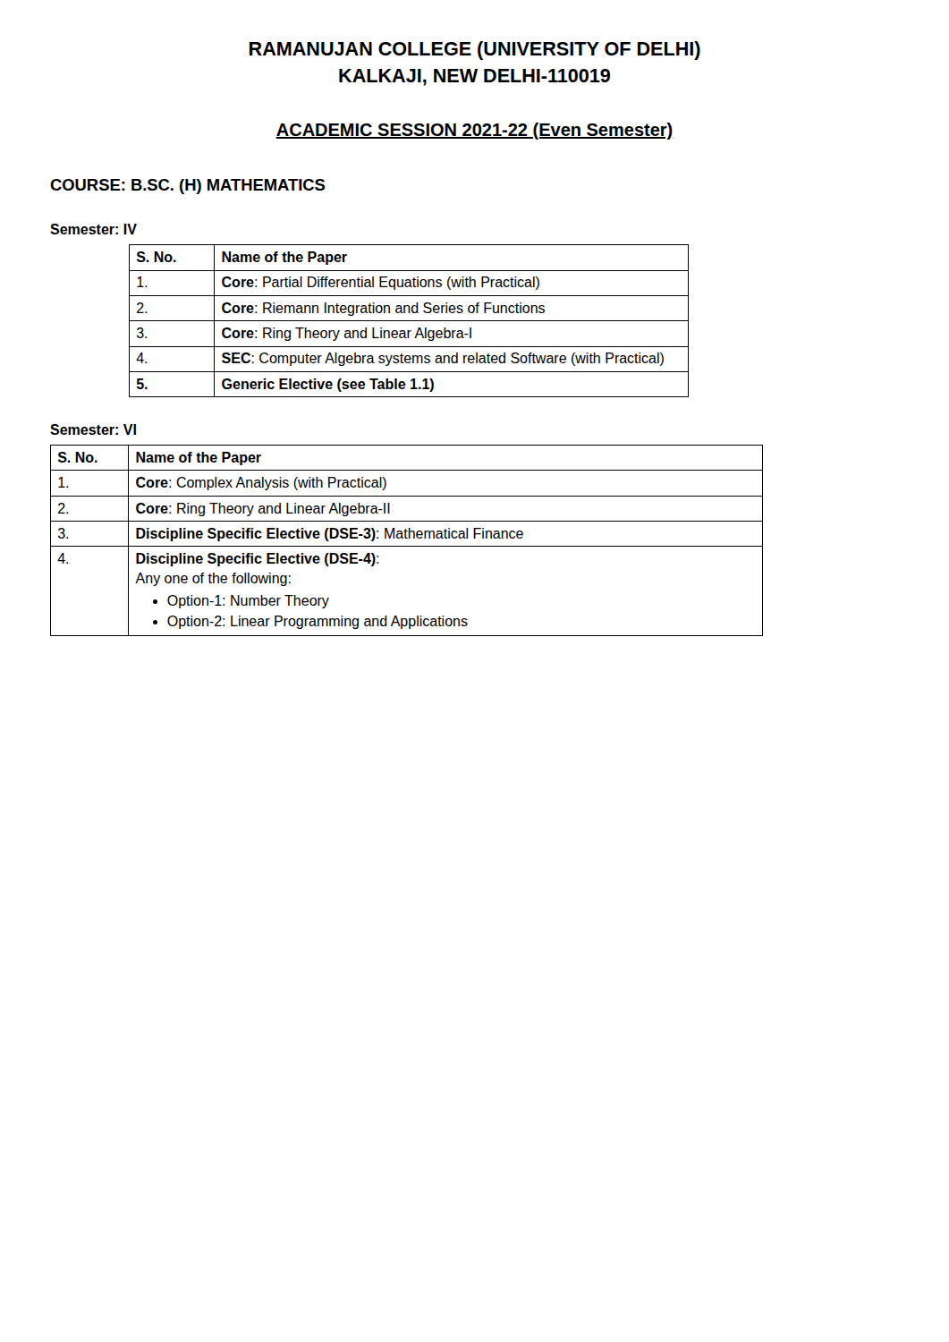RAMANUJAN COLLEGE (UNIVERSITY OF DELHI)
KALKAJI, NEW DELHI-110019
ACADEMIC SESSION 2021-22 (Even Semester)
COURSE: B.SC. (H) MATHEMATICS
Semester: IV
| S. No. | Name of the Paper |
| --- | --- |
| 1. | Core : Partial Differential Equations (with Practical) |
| 2. | Core : Riemann Integration and Series of Functions |
| 3. | Core : Ring Theory and Linear Algebra-I |
| 4. | SEC : Computer Algebra systems and related Software (with Practical) |
| 5. | Generic Elective (see Table 1.1) |
Semester: VI
| S. No. | Name of the Paper |
| --- | --- |
| 1. | Core : Complex Analysis (with Practical) |
| 2. | Core : Ring Theory and Linear Algebra-II |
| 3. | Discipline Specific Elective (DSE-3) : Mathematical Finance |
| 4. | Discipline Specific Elective (DSE-4) : Any one of the following: Option-1: Number Theory Option-2: Linear Programming and Applications |